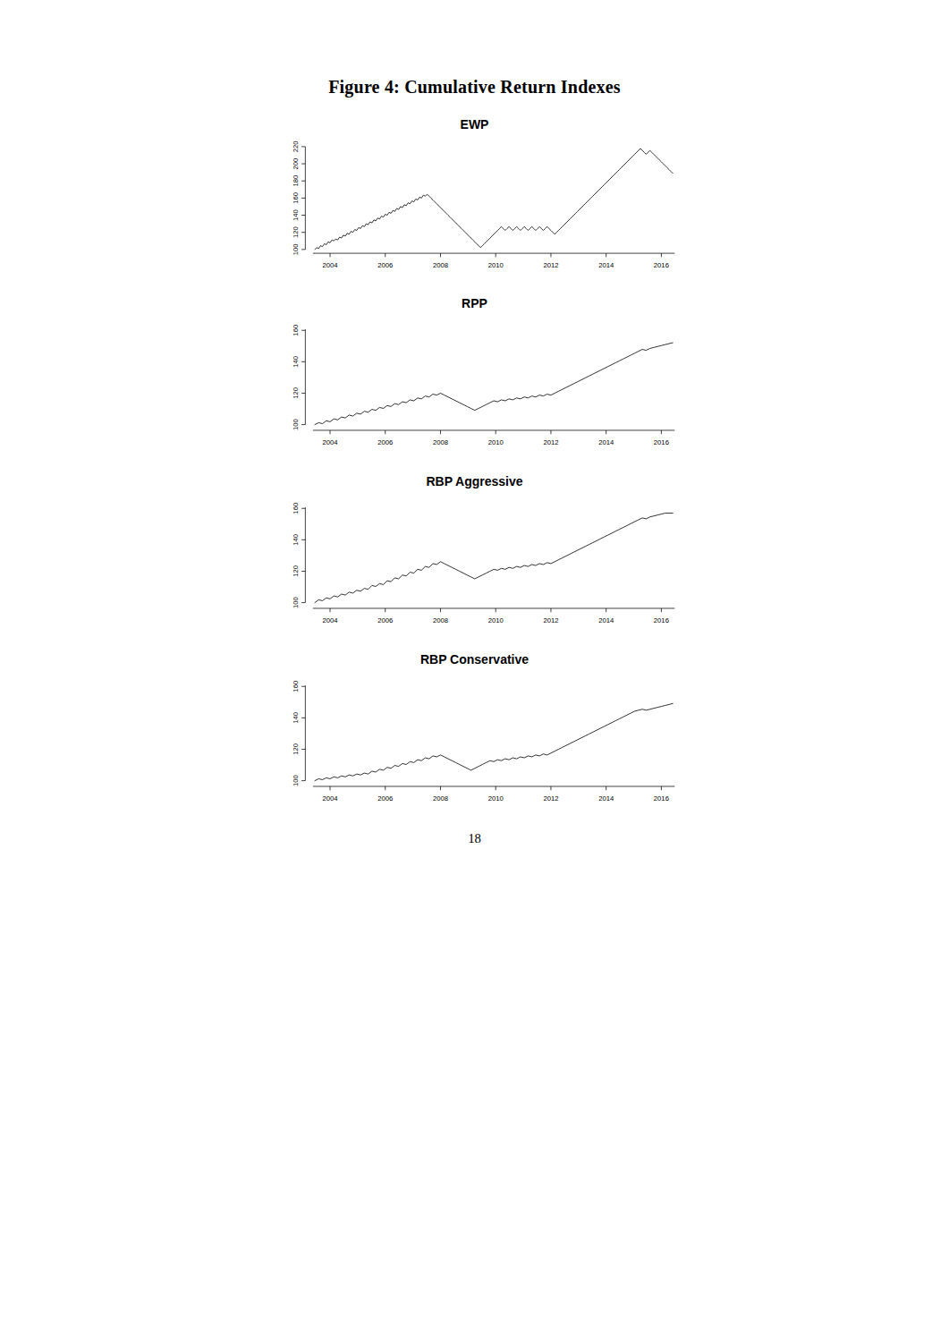Figure 4: Cumulative Return Indexes
EWP
100 120 140 160 180 200 220 2004 2006 2008 2010 2012 2014 2016
RPP
100 120 140 160 2004 2006 2008 2010 2012 2014 2016
RBP Aggressive
100 120 140 160 2004 2006 2008 2010 2012 2014 2016
RBP Conservative
100 120 140 160 2004 2006 2008 2010 2012 2014 2016
18